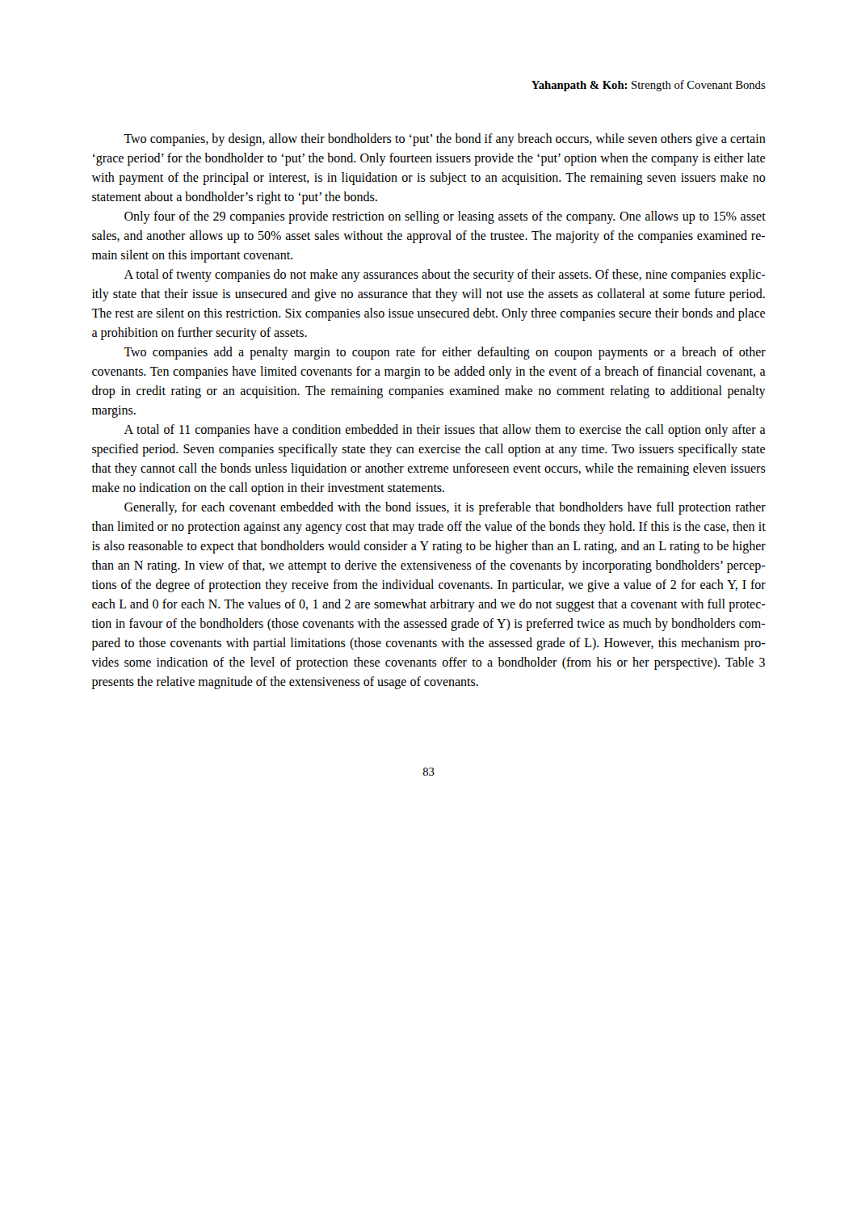Yahanpath & Koh: Strength of Covenant Bonds
Two companies, by design, allow their bondholders to ‘put’ the bond if any breach occurs, while seven others give a certain ‘grace period’ for the bondholder to ‘put’ the bond. Only fourteen issuers provide the ‘put’ option when the company is either late with payment of the principal or interest, is in liquidation or is subject to an acquisition. The remaining seven issuers make no statement about a bondholder’s right to ‘put’ the bonds.
Only four of the 29 companies provide restriction on selling or leasing assets of the company. One allows up to 15% asset sales, and another allows up to 50% asset sales without the approval of the trustee. The majority of the companies examined remain silent on this important covenant.
A total of twenty companies do not make any assurances about the security of their assets. Of these, nine companies explicitly state that their issue is unsecured and give no assurance that they will not use the assets as collateral at some future period. The rest are silent on this restriction. Six companies also issue unsecured debt. Only three companies secure their bonds and place a prohibition on further security of assets.
Two companies add a penalty margin to coupon rate for either defaulting on coupon payments or a breach of other covenants. Ten companies have limited covenants for a margin to be added only in the event of a breach of financial covenant, a drop in credit rating or an acquisition. The remaining companies examined make no comment relating to additional penalty margins.
A total of 11 companies have a condition embedded in their issues that allow them to exercise the call option only after a specified period. Seven companies specifically state they can exercise the call option at any time. Two issuers specifically state that they cannot call the bonds unless liquidation or another extreme unforeseen event occurs, while the remaining eleven issuers make no indication on the call option in their investment statements.
Generally, for each covenant embedded with the bond issues, it is preferable that bondholders have full protection rather than limited or no protection against any agency cost that may trade off the value of the bonds they hold. If this is the case, then it is also reasonable to expect that bondholders would consider a Y rating to be higher than an L rating, and an L rating to be higher than an N rating. In view of that, we attempt to derive the extensiveness of the covenants by incorporating bondholders’ perceptions of the degree of protection they receive from the individual covenants. In particular, we give a value of 2 for each Y, I for each L and 0 for each N. The values of 0, 1 and 2 are somewhat arbitrary and we do not suggest that a covenant with full protection in favour of the bondholders (those covenants with the assessed grade of Y) is preferred twice as much by bondholders compared to those covenants with partial limitations (those covenants with the assessed grade of L). However, this mechanism provides some indication of the level of protection these covenants offer to a bondholder (from his or her perspective). Table 3 presents the relative magnitude of the extensiveness of usage of covenants.
83